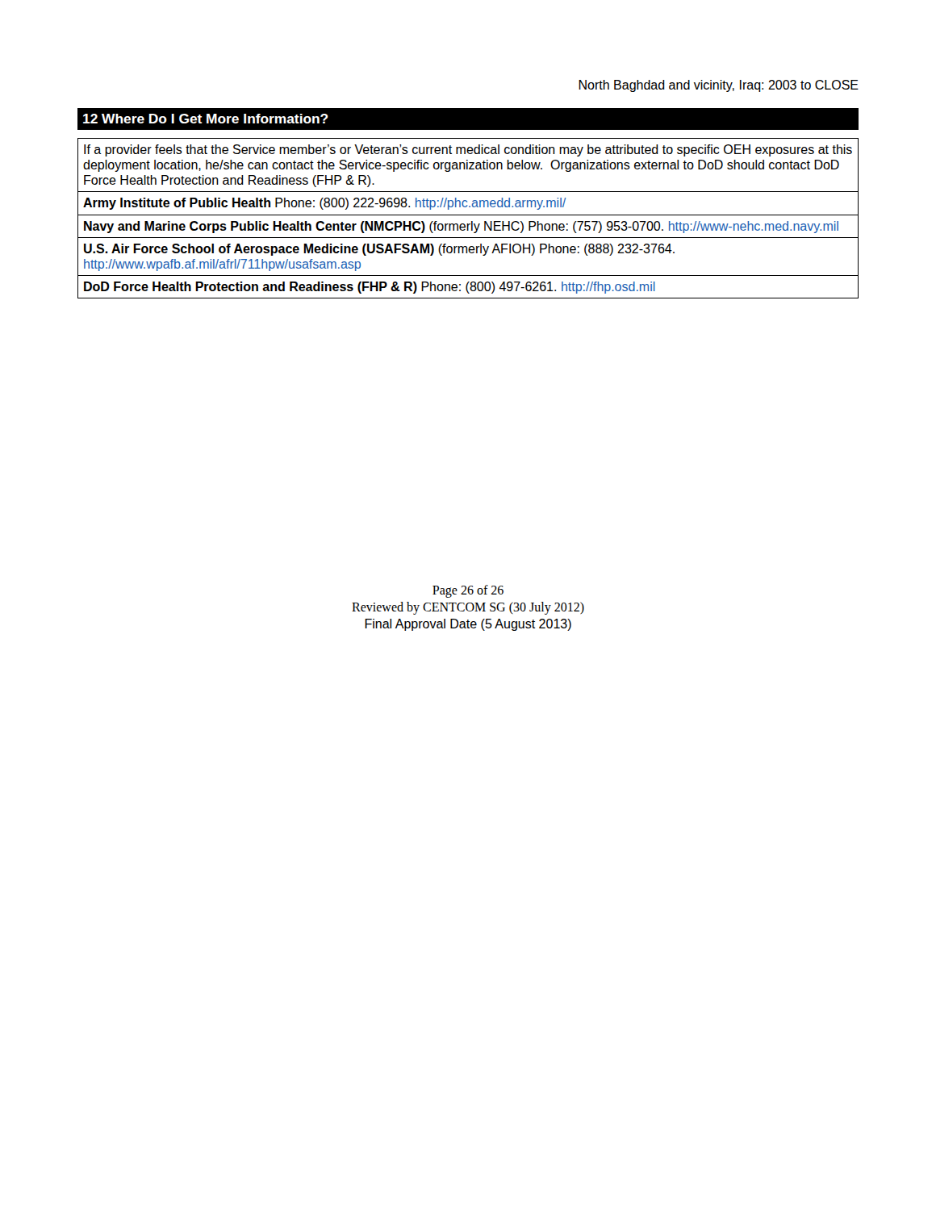North Baghdad and vicinity, Iraq: 2003 to CLOSE
12 Where Do I Get More Information?
| If a provider feels that the Service member’s or Veteran’s current medical condition may be attributed to specific OEH exposures at this deployment location, he/she can contact the Service-specific organization below. Organizations external to DoD should contact DoD Force Health Protection and Readiness (FHP & R). |
| Army Institute of Public Health Phone: (800) 222-9698. http://phc.amedd.army.mil/ |
| Navy and Marine Corps Public Health Center (NMCPHC) (formerly NEHC) Phone: (757) 953-0700. http://www-nehc.med.navy.mil |
| U.S. Air Force School of Aerospace Medicine (USAFSAM) (formerly AFIOH) Phone: (888) 232-3764. http://www.wpafb.af.mil/afrl/711hpw/usafsam.asp |
| DoD Force Health Protection and Readiness (FHP & R) Phone: (800) 497-6261. http://fhp.osd.mil |
Page 26 of 26
Reviewed by CENTCOM SG (30 July 2012)
Final Approval Date (5 August 2013)